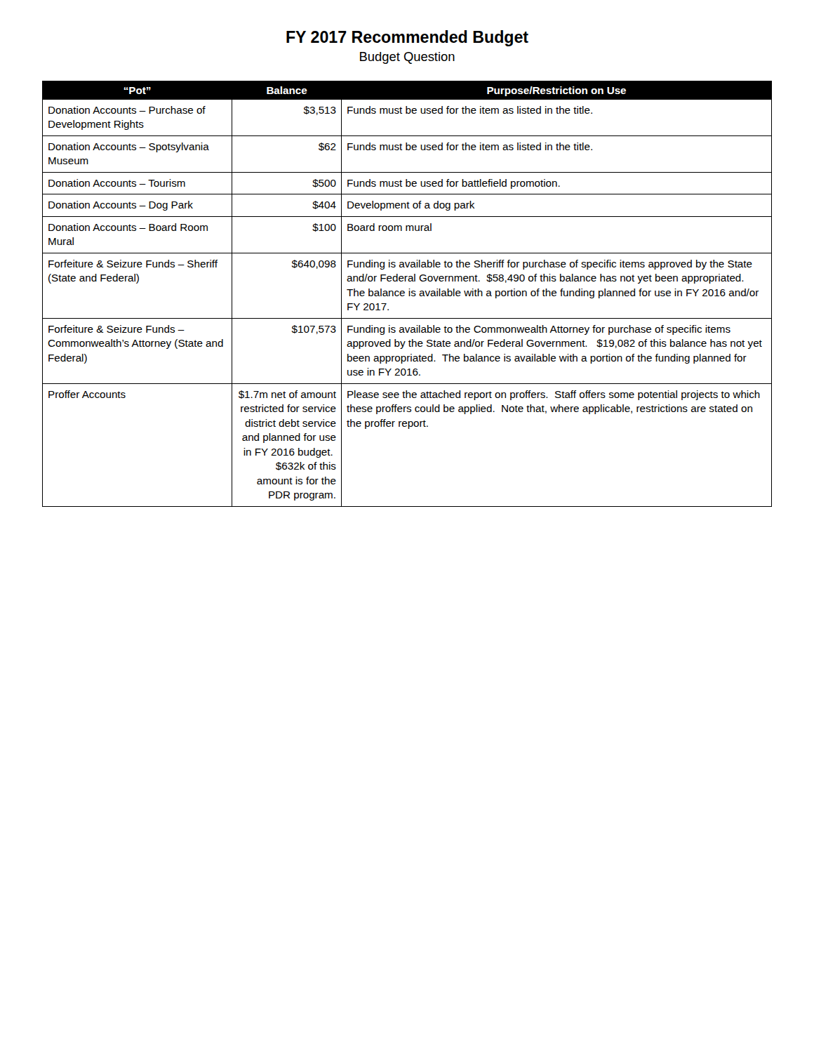FY 2017 Recommended Budget
Budget Question
| “Pot” | Balance | Purpose/Restriction on Use |
| --- | --- | --- |
| Donation Accounts – Purchase of Development Rights | $3,513 | Funds must be used for the item as listed in the title. |
| Donation Accounts – Spotsylvania Museum | $62 | Funds must be used for the item as listed in the title. |
| Donation Accounts – Tourism | $500 | Funds must be used for battlefield promotion. |
| Donation Accounts – Dog Park | $404 | Development of a dog park |
| Donation Accounts – Board Room Mural | $100 | Board room mural |
| Forfeiture & Seizure Funds – Sheriff (State and Federal) | $640,098 | Funding is available to the Sheriff for purchase of specific items approved by the State and/or Federal Government. $58,490 of this balance has not yet been appropriated. The balance is available with a portion of the funding planned for use in FY 2016 and/or FY 2017. |
| Forfeiture & Seizure Funds – Commonwealth’s Attorney (State and Federal) | $107,573 | Funding is available to the Commonwealth Attorney for purchase of specific items approved by the State and/or Federal Government. $19,082 of this balance has not yet been appropriated. The balance is available with a portion of the funding planned for use in FY 2016. |
| Proffer Accounts | $1.7m net of amount restricted for service district debt service and planned for use in FY 2016 budget. $632k of this amount is for the PDR program. | Please see the attached report on proffers. Staff offers some potential projects to which these proffers could be applied. Note that, where applicable, restrictions are stated on the proffer report. |